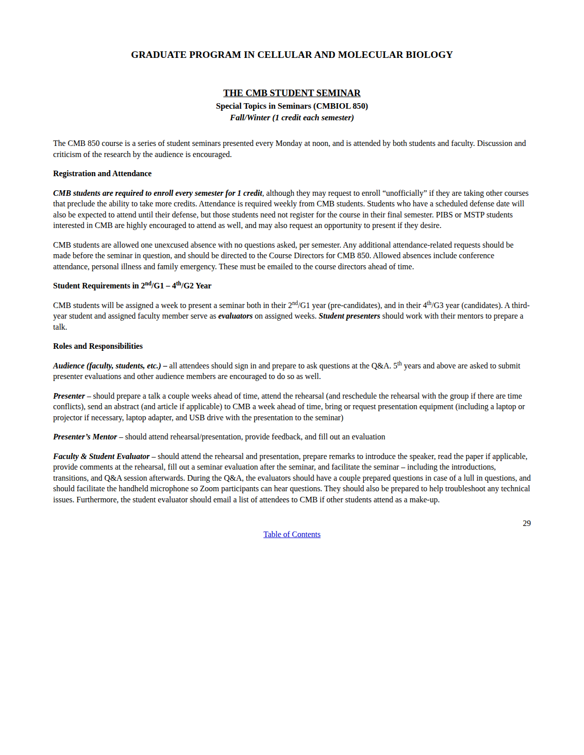GRADUATE PROGRAM IN CELLULAR AND MOLECULAR BIOLOGY
THE CMB STUDENT SEMINAR Special Topics in Seminars (CMBIOL 850) Fall/Winter (1 credit each semester)
The CMB 850 course is a series of student seminars presented every Monday at noon, and is attended by both students and faculty. Discussion and criticism of the research by the audience is encouraged.
Registration and Attendance
CMB students are required to enroll every semester for 1 credit, although they may request to enroll “unofficially” if they are taking other courses that preclude the ability to take more credits. Attendance is required weekly from CMB students. Students who have a scheduled defense date will also be expected to attend until their defense, but those students need not register for the course in their final semester. PIBS or MSTP students interested in CMB are highly encouraged to attend as well, and may also request an opportunity to present if they desire.
CMB students are allowed one unexcused absence with no questions asked, per semester. Any additional attendance-related requests should be made before the seminar in question, and should be directed to the Course Directors for CMB 850. Allowed absences include conference attendance, personal illness and family emergency. These must be emailed to the course directors ahead of time.
Student Requirements in 2nd/G1 – 4th/G2 Year
CMB students will be assigned a week to present a seminar both in their 2nd/G1 year (pre-candidates), and in their 4th/G3 year (candidates). A third-year student and assigned faculty member serve as evaluators on assigned weeks. Student presenters should work with their mentors to prepare a talk.
Roles and Responsibilities
Audience (faculty, students, etc.) – all attendees should sign in and prepare to ask questions at the Q&A. 5th years and above are asked to submit presenter evaluations and other audience members are encouraged to do so as well.
Presenter – should prepare a talk a couple weeks ahead of time, attend the rehearsal (and reschedule the rehearsal with the group if there are time conflicts), send an abstract (and article if applicable) to CMB a week ahead of time, bring or request presentation equipment (including a laptop or projector if necessary, laptop adapter, and USB drive with the presentation to the seminar)
Presenter’s Mentor – should attend rehearsal/presentation, provide feedback, and fill out an evaluation
Faculty & Student Evaluator – should attend the rehearsal and presentation, prepare remarks to introduce the speaker, read the paper if applicable, provide comments at the rehearsal, fill out a seminar evaluation after the seminar, and facilitate the seminar – including the introductions, transitions, and Q&A session afterwards. During the Q&A, the evaluators should have a couple prepared questions in case of a lull in questions, and should facilitate the handheld microphone so Zoom participants can hear questions. They should also be prepared to help troubleshoot any technical issues. Furthermore, the student evaluator should email a list of attendees to CMB if other students attend as a make-up.
29
Table of Contents